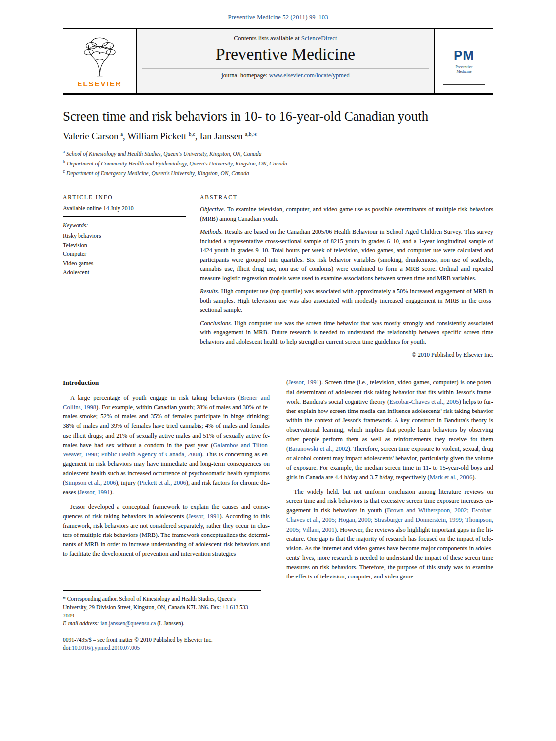Preventive Medicine 52 (2011) 99–103
ELSEVIER
Contents lists available at ScienceDirect
Preventive Medicine
journal homepage: www.elsevier.com/locate/ypmed
PM
Preventive
Medicine
Screen time and risk behaviors in 10- to 16-year-old Canadian youth
Valerie Carson a, William Pickett b,c, Ian Janssen a,b,*
a School of Kinesiology and Health Studies, Queen's University, Kingston, ON, Canada
b Department of Community Health and Epidemiology, Queen's University, Kingston, ON, Canada
c Department of Emergency Medicine, Queen's University, Kingston, ON, Canada
Article info
Available online 14 July 2010
Keywords:
Risky behaviors
Television
Computer
Video games
Adolescent
Abstract
Objective. To examine television, computer, and video game use as possible determinants of multiple risk behaviors (MRB) among Canadian youth.
Methods. Results are based on the Canadian 2005/06 Health Behaviour in School-Aged Children Survey. This survey included a representative cross-sectional sample of 8215 youth in grades 6–10, and a 1-year longitudinal sample of 1424 youth in grades 9–10. Total hours per week of television, video games, and computer use were calculated and participants were grouped into quartiles. Six risk behavior variables (smoking, drunkenness, non-use of seatbelts, cannabis use, illicit drug use, non-use of condoms) were combined to form a MRB score. Ordinal and repeated measure logistic regression models were used to examine associations between screen time and MRB variables.
Results. High computer use (top quartile) was associated with approximately a 50% increased engagement of MRB in both samples. High television use was also associated with modestly increased engagement in MRB in the cross-sectional sample.
Conclusions. High computer use was the screen time behavior that was mostly strongly and consistently associated with engagement in MRB. Future research is needed to understand the relationship between specific screen time behaviors and adolescent health to help strengthen current screen time guidelines for youth.
© 2010 Published by Elsevier Inc.
Introduction
A large percentage of youth engage in risk taking behaviors (Brener and Collins, 1998). For example, within Canadian youth; 28% of males and 30% of females smoke; 52% of males and 35% of females participate in binge drinking; 38% of males and 39% of females have tried cannabis; 4% of males and females use illicit drugs; and 21% of sexually active males and 51% of sexually active females have had sex without a condom in the past year (Galambos and Tilton-Weaver, 1998; Public Health Agency of Canada, 2008). This is concerning as engagement in risk behaviors may have immediate and long-term consequences on adolescent health such as increased occurrence of psychosomatic health symptoms (Simpson et al., 2006), injury (Pickett et al., 2006), and risk factors for chronic diseases (Jessor, 1991).
Jessor developed a conceptual framework to explain the causes and consequences of risk taking behaviors in adolescents (Jessor, 1991). According to this framework, risk behaviors are not considered separately, rather they occur in clusters of multiple risk behaviors (MRB). The framework conceptualizes the determinants of MRB in order to increase understanding of adolescent risk behaviors and to facilitate the development of prevention and intervention strategies
(Jessor, 1991). Screen time (i.e., television, video games, computer) is one potential determinant of adolescent risk taking behavior that fits within Jessor's framework. Bandura's social cognitive theory (Escobar-Chaves et al., 2005) helps to further explain how screen time media can influence adolescents' risk taking behavior within the context of Jessor's framework. A key construct in Bandura's theory is observational learning, which implies that people learn behaviors by observing other people perform them as well as reinforcements they receive for them (Baranowski et al., 2002). Therefore, screen time exposure to violent, sexual, drug or alcohol content may impact adolescents' behavior, particularly given the volume of exposure. For example, the median screen time in 11- to 15-year-old boys and girls in Canada are 4.4 h/day and 3.7 h/day, respectively (Mark et al., 2006).
The widely held, but not uniform conclusion among literature reviews on screen time and risk behaviors is that excessive screen time exposure increases engagement in risk behaviors in youth (Brown and Witherspoon, 2002; Escobar-Chaves et al., 2005; Hogan, 2000; Strasburger and Donnerstein, 1999; Thompson, 2005; Villani, 2001). However, the reviews also highlight important gaps in the literature. One gap is that the majority of research has focused on the impact of television. As the internet and video games have become major components in adolescents' lives, more research is needed to understand the impact of these screen time measures on risk behaviors. Therefore, the purpose of this study was to examine the effects of television, computer, and video game
* Corresponding author. School of Kinesiology and Health Studies, Queen's University, 29 Division Street, Kingston, ON, Canada K7L 3N6. Fax: +1 613 533 2009.
E-mail address: ian.janssen@queensu.ca (I. Janssen).
0091-7435/$ – see front matter © 2010 Published by Elsevier Inc.
doi:10.1016/j.ypmed.2010.07.005